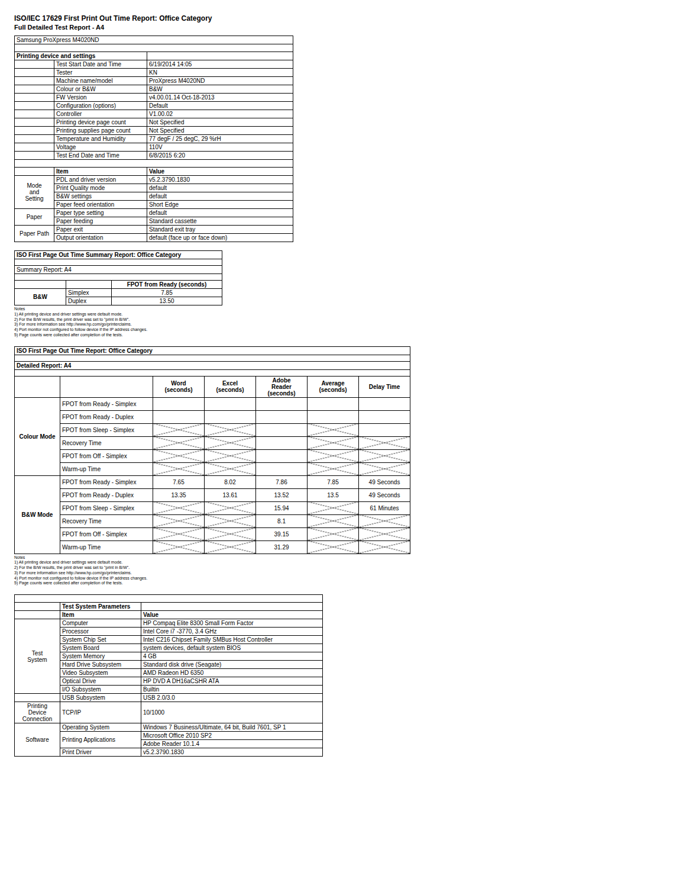ISO/IEC 17629 First Print Out Time Report: Office Category
Full Detailed Test Report - A4
| Samsung ProXpress M4020ND |
| Printing device and settings | |
| | Test Start Date and Time | 6/19/2014 14:05 |
| | Tester | KN |
| | Machine name/model | ProXpress M4020ND |
| | Colour or B&W | B&W |
| | FW Version | v4.00.01.14 Oct-18-2013 |
| | Configuration (options) | Default |
| | Controller | V1.00.02 |
| | Printing device page count | Not Specified |
| | Printing supplies page count | Not Specified |
| | Temperature and Humidity | 77 degF / 25 degC, 29 %rH |
| | Voltage | 110V |
| | Test End Date and Time | 6/8/2015 6:20 |
| | Item | Value |
| Mode and Setting | PDL and driver version | v5.2.3790.1830 |
| Print Quality mode | default |
| B&W settings | default |
| Paper feed orientation | Short Edge |
| Paper | Paper type setting | default |
| Paper feeding | Standard cassette |
| Paper Path | Paper exit | Standard exit tray |
| Output orientation | default (face up or face down) |
| ISO First Page Out Time Summary Report: Office Category |
| Summary Report: A4 |
| | | FPOT from Ready (seconds) |
| B&W | Simplex | 7.85 |
| Duplex | 13.50 |
Notes
1) All printing device and driver settings were default mode.
2) For the B/W results, the print driver was set to "print in B/W".
3) For more information see http://www.hp.com/go/printerclaims.
4) Port monitor not configured to follow device if the IP address changes.
5) Page counts were collected after completion of the tests.
| ISO First Page Out Time Report: Office Category |
| Detailed Report: A4 |
| | | Word (seconds) | Excel (seconds) | Adobe Reader (seconds) | Average (seconds) | Delay Time |
| Colour Mode | FPOT from Ready - Simplex | | | | | |
| FPOT from Ready - Duplex | | | | | |
| FPOT from Sleep - Simplex | | | | | |
| Recovery Time | | | | | |
| FPOT from Off - Simplex | | | | | |
| Warm-up Time | | | | | |
| B&W Mode | FPOT from Ready - Simplex | 7.65 | 8.02 | 7.86 | 7.85 | 49 Seconds |
| FPOT from Ready - Duplex | 13.35 | 13.61 | 13.52 | 13.5 | 49 Seconds |
| FPOT from Sleep - Simplex | | | 15.94 | | 61 Minutes |
| Recovery Time | | | 8.1 | | |
| FPOT from Off - Simplex | | | 39.15 | | |
| Warm-up Time | | | 31.29 | | |
Notes
1) All printing device and driver settings were default mode.
2) For the B/W results, the print driver was set to "print in B/W".
3) For more information see http://www.hp.com/go/printerclaims.
4) Port monitor not configured to follow device if the IP address changes.
5) Page counts were collected after completion of the tests.
| | Test System Parameters | |
| | Item | Value |
| Test System | Computer | HP Compaq Elite 8300 Small Form Factor |
| Processor | Intel Core i7 -3770, 3.4 GHz |
| System Chip Set | Intel C216 Chipset Family SMBus Host Controller |
| System Board | system devices, default system BIOS |
| System Memory | 4 GB |
| Hard Drive Subsystem | Standard disk drive (Seagate) |
| Video Subsystem | AMD Radeon HD 6350 |
| Optical Drive | HP DVD A DH16aCSHR ATA |
| I/O Subsystem | Builtin |
| | USB Subsystem | USB 2.0/3.0 |
| Printing Device Connection | TCP/IP | 10/1000 |
| Software | Operating System | Windows 7 Business/Ultimate, 64 bit, Build 7601, SP 1 |
| Printing Applications | Microsoft Office 2010 SP2 |
| Adobe Reader 10.1.4 |
| Print Driver | v5.2.3790.1830 |